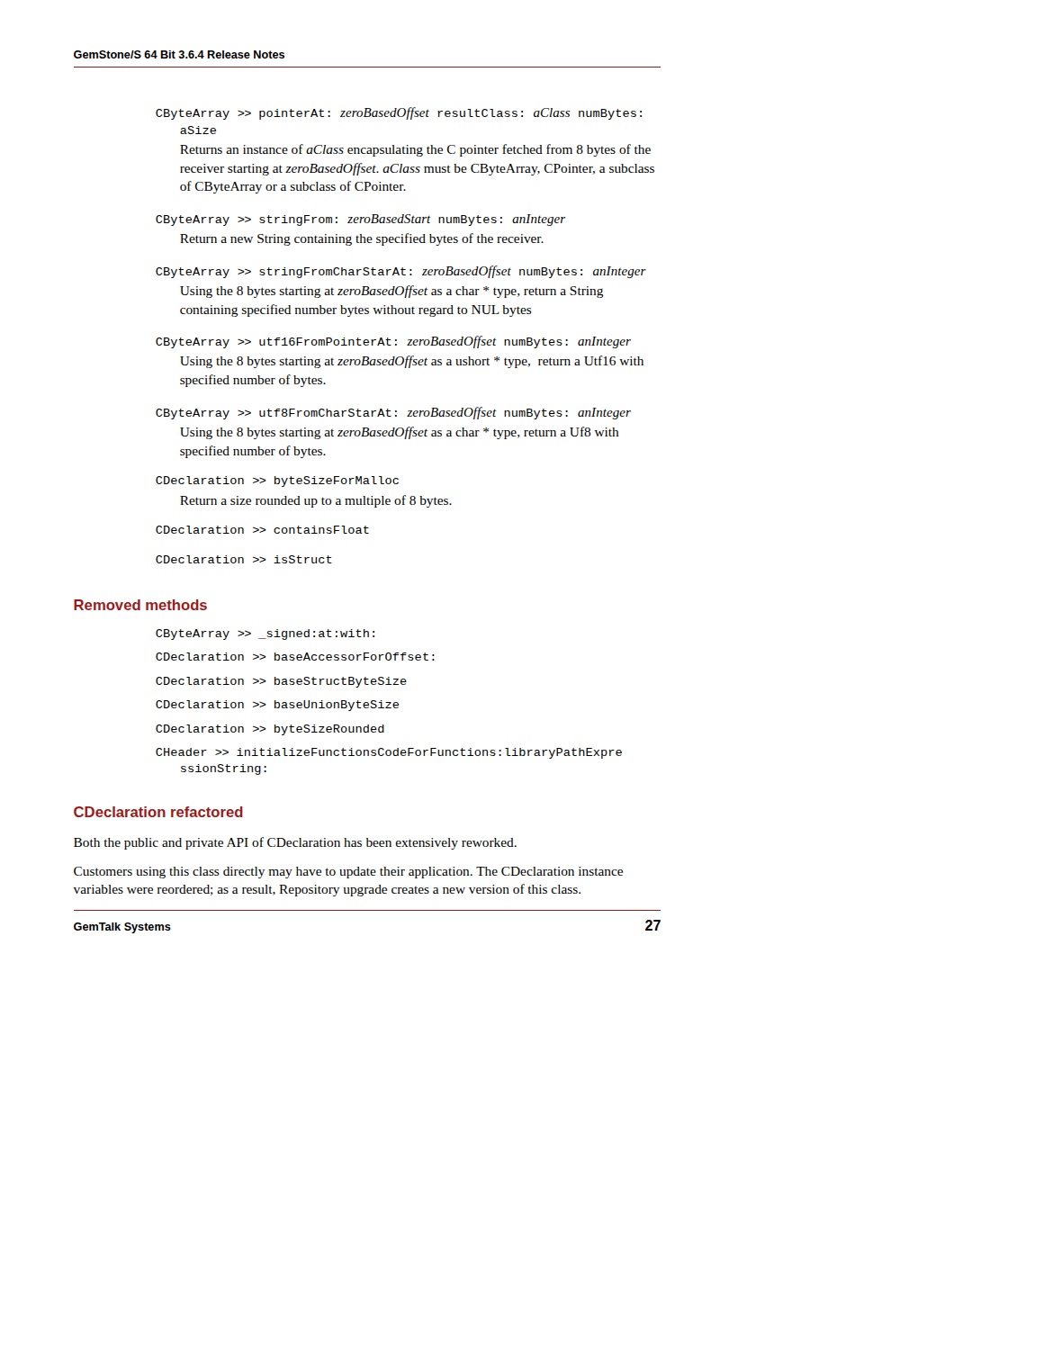GemStone/S 64 Bit 3.6.4 Release Notes
CByteArray >> pointerAt: zeroBasedOffset resultClass: aClass numBytes: aSize
Returns an instance of aClass encapsulating the C pointer fetched from 8 bytes of the receiver starting at zeroBasedOffset. aClass must be CByteArray, CPointer, a subclass of CByteArray or a subclass of CPointer.
CByteArray >> stringFrom: zeroBasedStart numBytes: anInteger
Return a new String containing the specified bytes of the receiver.
CByteArray >> stringFromCharStarAt: zeroBasedOffset numBytes: anInteger
Using the 8 bytes starting at zeroBasedOffset as a char * type, return a String containing specified number bytes without regard to NUL bytes
CByteArray >> utf16FromPointerAt: zeroBasedOffset numBytes: anInteger
Using the 8 bytes starting at zeroBasedOffset as a ushort * type, return a Utf16 with specified number of bytes.
CByteArray >> utf8FromCharStarAt: zeroBasedOffset numBytes: anInteger
Using the 8 bytes starting at zeroBasedOffset as a char * type, return a Uf8 with specified number of bytes.
CDeclaration >> byteSizeForMalloc
Return a size rounded up to a multiple of 8 bytes.
CDeclaration >> containsFloat
CDeclaration >> isStruct
Removed methods
CByteArray >> _signed:at:with:
CDeclaration >> baseAccessorForOffset:
CDeclaration >> baseStructByteSize
CDeclaration >> baseUnionByteSize
CDeclaration >> byteSizeRounded
CHeader >> initializeFunctionsCodeForFunctions:libraryPathExpre ssionString:
CDeclaration refactored
Both the public and private API of CDeclaration has been extensively reworked.
Customers using this class directly may have to update their application. The CDeclaration instance variables were reordered; as a result, Repository upgrade creates a new version of this class.
GemTalk Systems
27